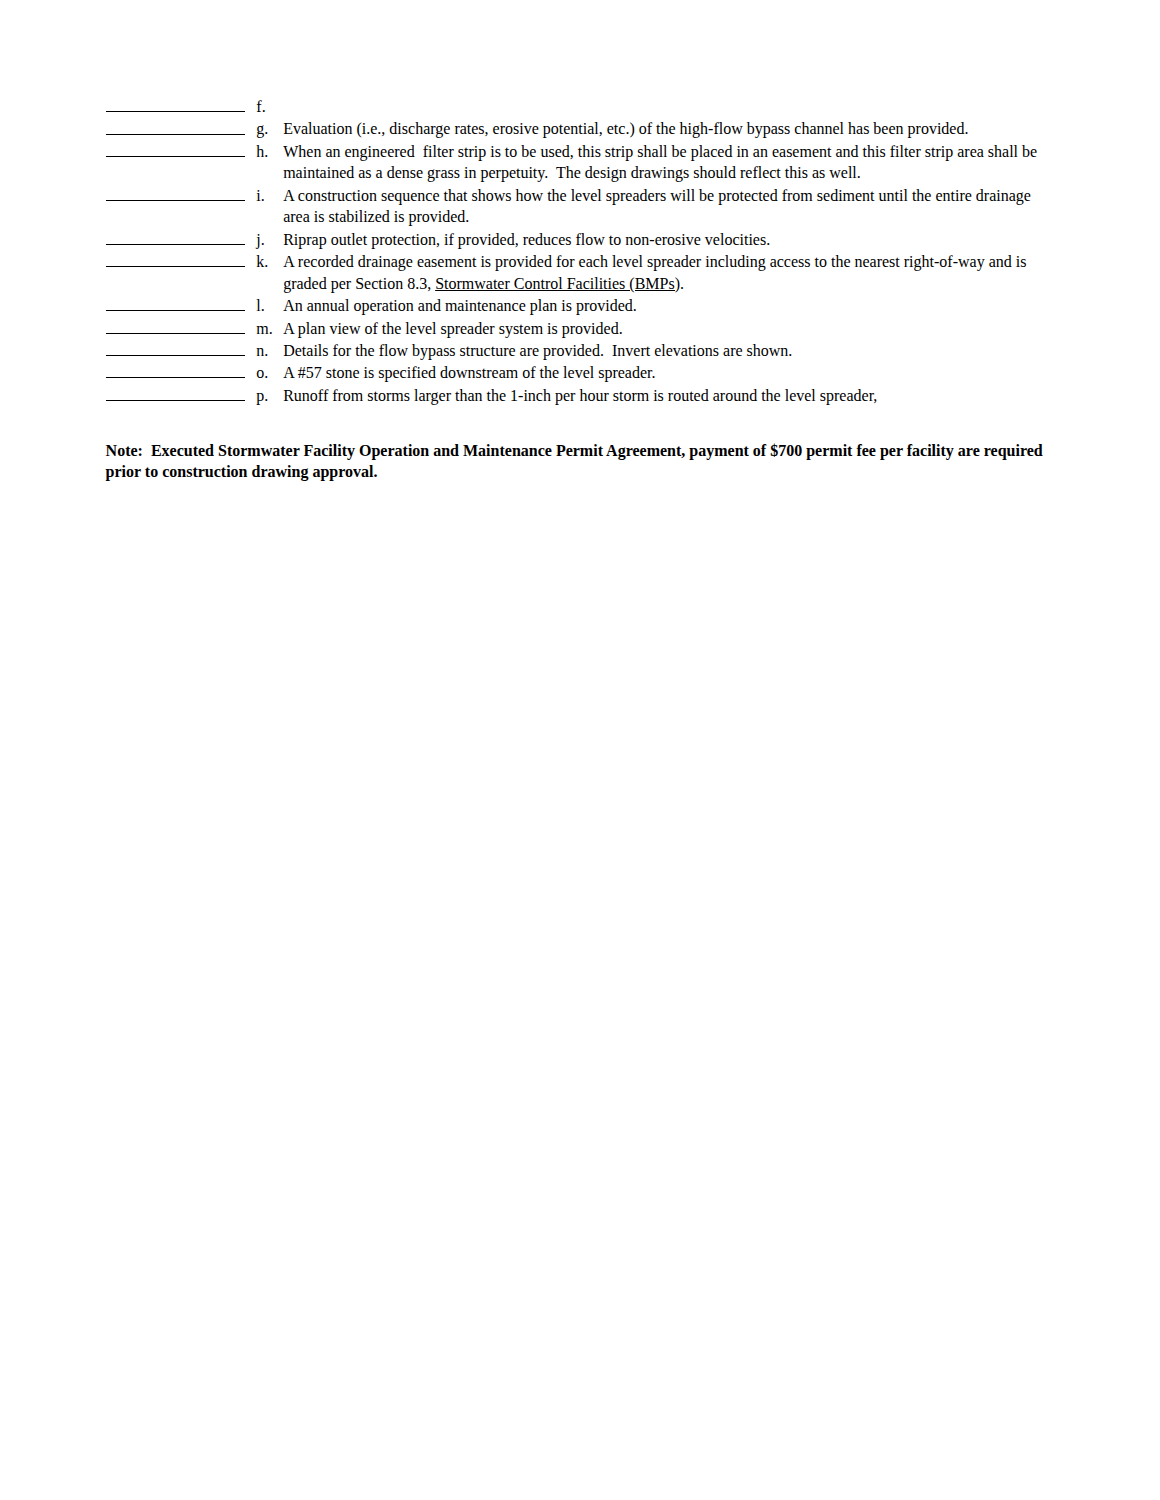f.
g. Evaluation (i.e., discharge rates, erosive potential, etc.) of the high-flow bypass channel has been provided.
h. When an engineered filter strip is to be used, this strip shall be placed in an easement and this filter strip area shall be maintained as a dense grass in perpetuity. The design drawings should reflect this as well.
i. A construction sequence that shows how the level spreaders will be protected from sediment until the entire drainage area is stabilized is provided.
j. Riprap outlet protection, if provided, reduces flow to non-erosive velocities.
k. A recorded drainage easement is provided for each level spreader including access to the nearest right-of-way and is graded per Section 8.3, Stormwater Control Facilities (BMPs).
l. An annual operation and maintenance plan is provided.
m. A plan view of the level spreader system is provided.
n. Details for the flow bypass structure are provided. Invert elevations are shown.
o. A #57 stone is specified downstream of the level spreader.
p. Runoff from storms larger than the 1-inch per hour storm is routed around the level spreader,
Note: Executed Stormwater Facility Operation and Maintenance Permit Agreement, payment of $700 permit fee per facility are required prior to construction drawing approval.